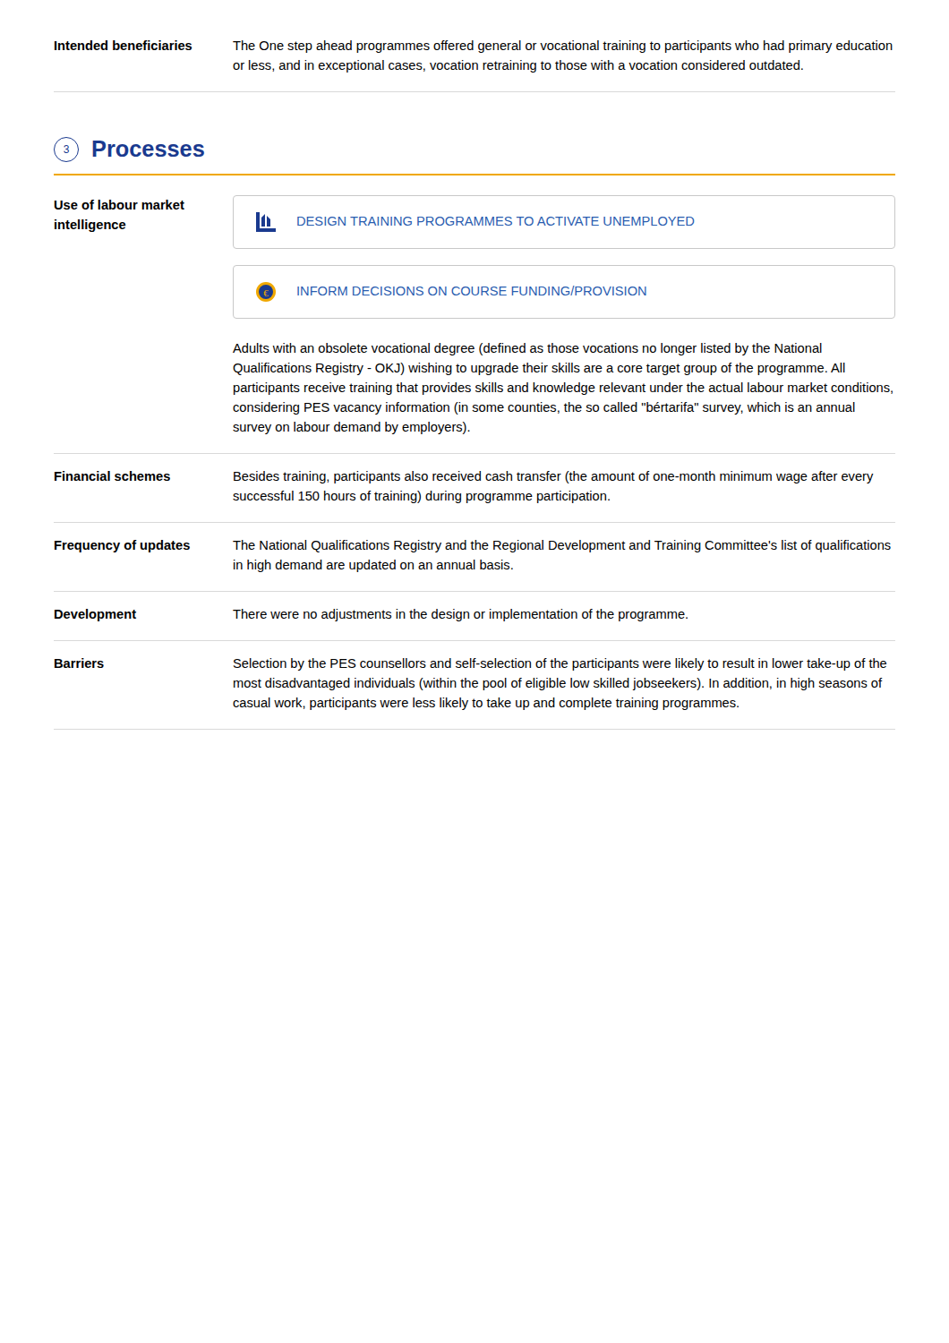Intended beneficiaries
The One step ahead programmes offered general or vocational training to participants who had primary education or less, and in exceptional cases, vocation retraining to those with a vocation considered outdated.
3
Processes
Use of labour market intelligence
Design training programmes to activate unemployed
€
Inform decisions on course funding/provision
Adults with an obsolete vocational degree (defined as those vocations no longer listed by the National Qualifications Registry - OKJ) wishing to upgrade their skills are a core target group of the programme. All participants receive training that provides skills and knowledge relevant under the actual labour market conditions, considering PES vacancy information (in some counties, the so called "bértarifa" survey, which is an annual survey on labour demand by employers).
Financial schemes
Besides training, participants also received cash transfer (the amount of one-month minimum wage after every successful 150 hours of training) during programme participation.
Frequency of updates
The National Qualifications Registry and the Regional Development and Training Committee's list of qualifications in high demand are updated on an annual basis.
Development
There were no adjustments in the design or implementation of the programme.
Barriers
Selection by the PES counsellors and self-selection of the participants were likely to result in lower take-up of the most disadvantaged individuals (within the pool of eligible low skilled jobseekers). In addition, in high seasons of casual work, participants were less likely to take up and complete training programmes.